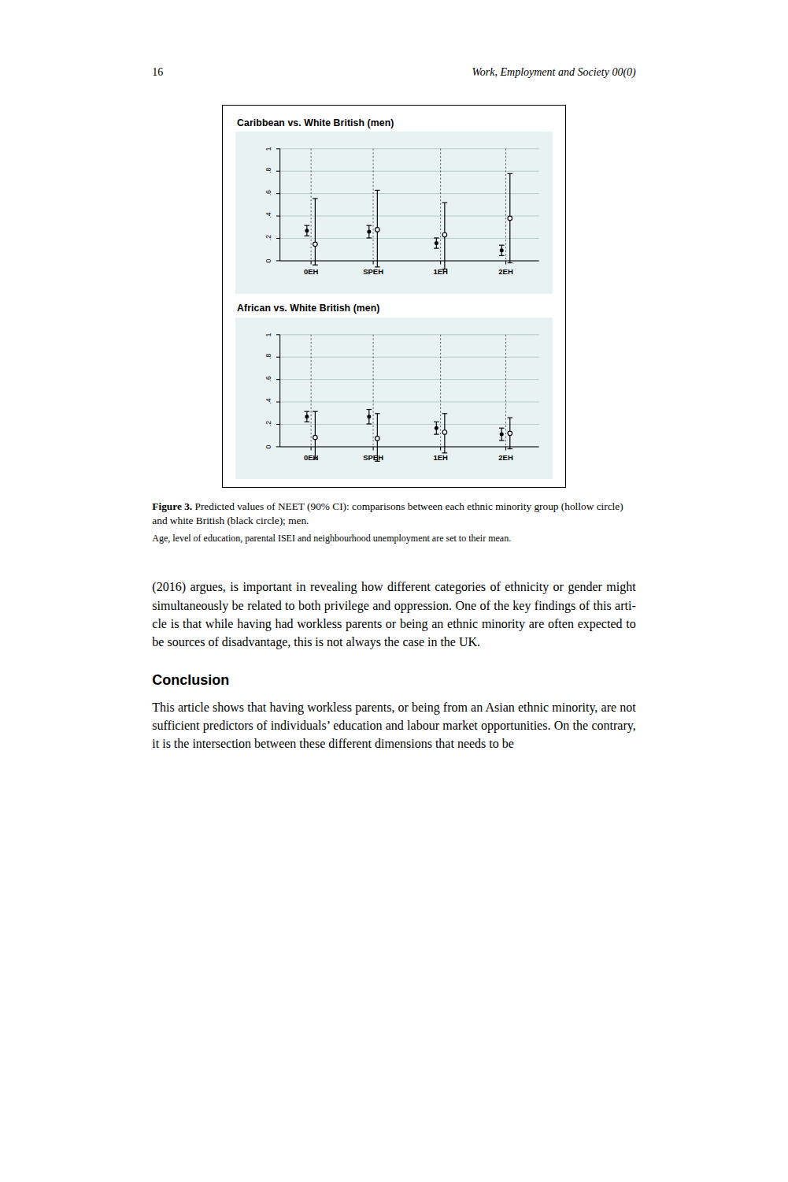16 Work, Employment and Society 00(0)
Caribbean vs. White British (men)
0 .2 .4 .6 .8 1 0EH SPEH 1EH 2EH
African vs. White British (men)
0 .2 .4 .6 .8 1 0EH SPEH 1EH 2EH
Figure 3. Predicted values of NEET (90% CI): comparisons between each ethnic minority group (hollow circle) and white British (black circle); men. Age, level of education, parental ISEI and neighbourhood unemployment are set to their mean.
(2016) argues, is important in revealing how different categories of ethnicity or gender might simultaneously be related to both privilege and oppression. One of the key findings of this article is that while having had workless parents or being an ethnic minority are often expected to be sources of disadvantage, this is not always the case in the UK.
Conclusion
This article shows that having workless parents, or being from an Asian ethnic minority, are not sufficient predictors of individuals’ education and labour market opportunities. On the contrary, it is the intersection between these different dimensions that needs to be